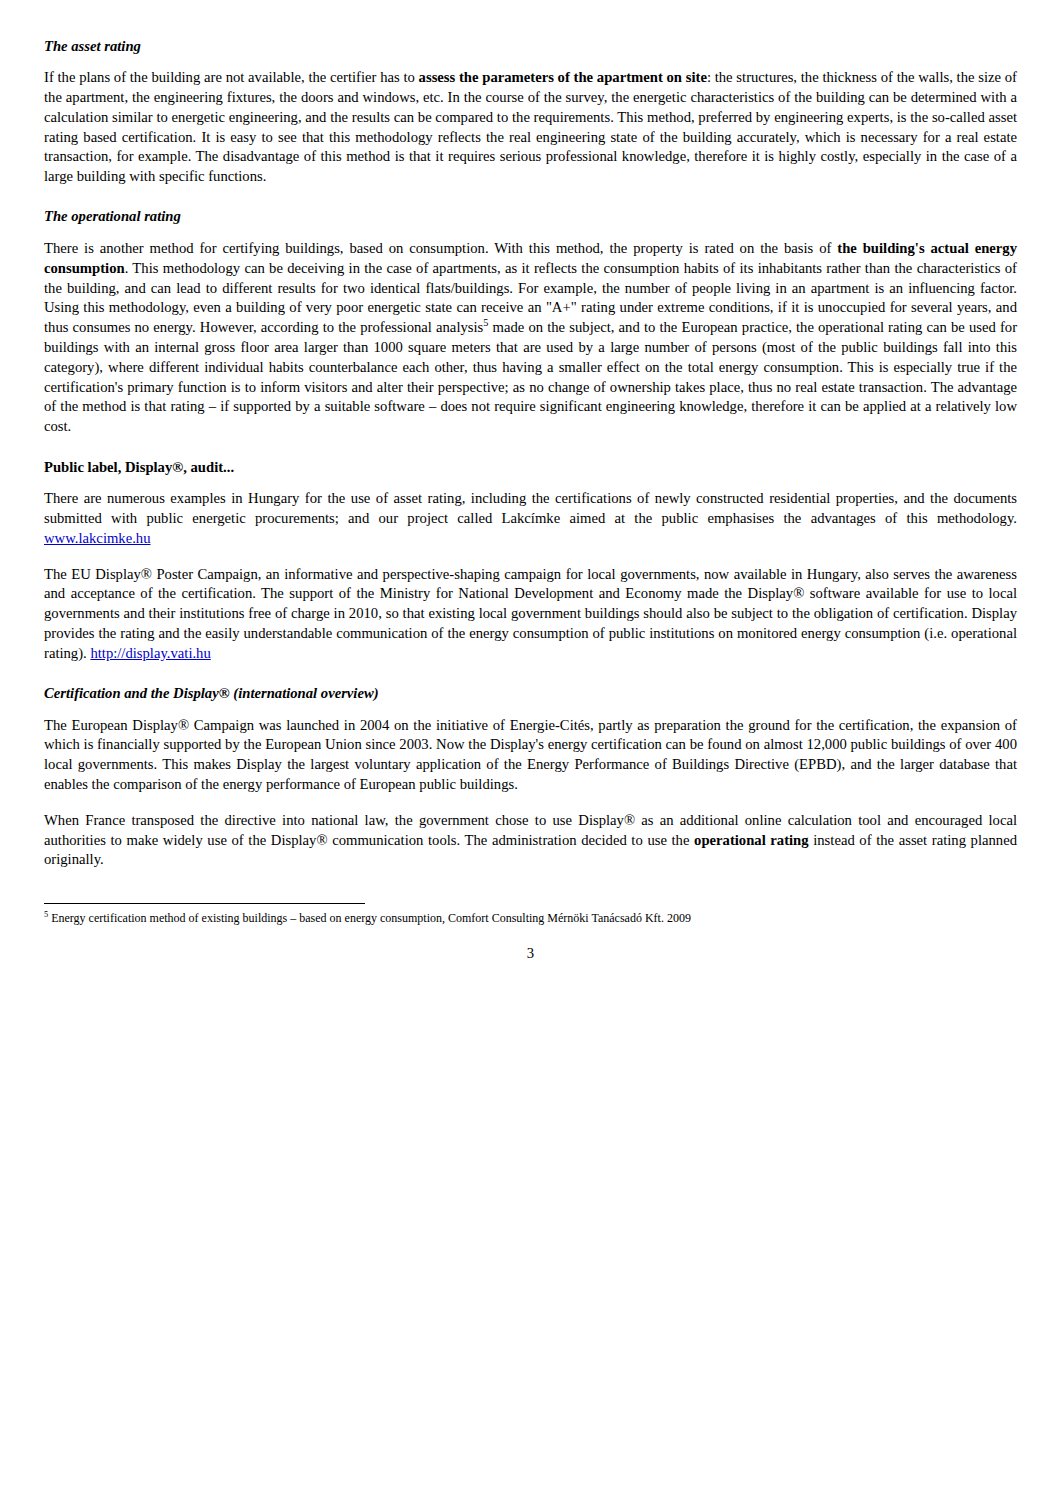The asset rating
If the plans of the building are not available, the certifier has to assess the parameters of the apartment on site: the structures, the thickness of the walls, the size of the apartment, the engineering fixtures, the doors and windows, etc. In the course of the survey, the energetic characteristics of the building can be determined with a calculation similar to energetic engineering, and the results can be compared to the requirements. This method, preferred by engineering experts, is the so-called asset rating based certification. It is easy to see that this methodology reflects the real engineering state of the building accurately, which is necessary for a real estate transaction, for example. The disadvantage of this method is that it requires serious professional knowledge, therefore it is highly costly, especially in the case of a large building with specific functions.
The operational rating
There is another method for certifying buildings, based on consumption. With this method, the property is rated on the basis of the building's actual energy consumption. This methodology can be deceiving in the case of apartments, as it reflects the consumption habits of its inhabitants rather than the characteristics of the building, and can lead to different results for two identical flats/buildings. For example, the number of people living in an apartment is an influencing factor. Using this methodology, even a building of very poor energetic state can receive an "A+" rating under extreme conditions, if it is unoccupied for several years, and thus consumes no energy. However, according to the professional analysis5 made on the subject, and to the European practice, the operational rating can be used for buildings with an internal gross floor area larger than 1000 square meters that are used by a large number of persons (most of the public buildings fall into this category), where different individual habits counterbalance each other, thus having a smaller effect on the total energy consumption. This is especially true if the certification's primary function is to inform visitors and alter their perspective; as no change of ownership takes place, thus no real estate transaction. The advantage of the method is that rating – if supported by a suitable software – does not require significant engineering knowledge, therefore it can be applied at a relatively low cost.
Public label, Display®, audit...
There are numerous examples in Hungary for the use of asset rating, including the certifications of newly constructed residential properties, and the documents submitted with public energetic procurements; and our project called Lakcímke aimed at the public emphasises the advantages of this methodology. www.lakcimke.hu
The EU Display® Poster Campaign, an informative and perspective-shaping campaign for local governments, now available in Hungary, also serves the awareness and acceptance of the certification. The support of the Ministry for National Development and Economy made the Display® software available for use to local governments and their institutions free of charge in 2010, so that existing local government buildings should also be subject to the obligation of certification. Display provides the rating and the easily understandable communication of the energy consumption of public institutions on monitored energy consumption (i.e. operational rating). http://display.vati.hu
Certification and the Display® (international overview)
The European Display® Campaign was launched in 2004 on the initiative of Energie-Cités, partly as preparation the ground for the certification, the expansion of which is financially supported by the European Union since 2003. Now the Display's energy certification can be found on almost 12,000 public buildings of over 400 local governments. This makes Display the largest voluntary application of the Energy Performance of Buildings Directive (EPBD), and the larger database that enables the comparison of the energy performance of European public buildings.
When France transposed the directive into national law, the government chose to use Display® as an additional online calculation tool and encouraged local authorities to make widely use of the Display® communication tools. The administration decided to use the operational rating instead of the asset rating planned originally.
5 Energy certification method of existing buildings – based on energy consumption, Comfort Consulting Mérnöki Tanácsadó Kft. 2009
3